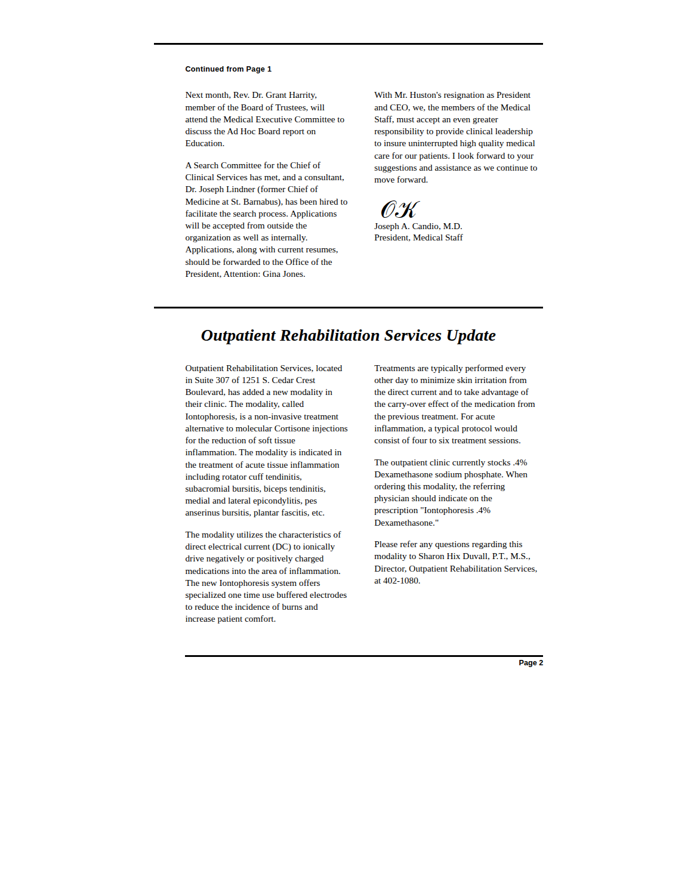Continued from Page 1
Next month, Rev. Dr. Grant Harrity, member of the Board of Trustees, will attend the Medical Executive Committee to discuss the Ad Hoc Board report on Education.
A Search Committee for the Chief of Clinical Services has met, and a consultant, Dr. Joseph Lindner (former Chief of Medicine at St. Barnabus), has been hired to facilitate the search process. Applications will be accepted from outside the organization as well as internally. Applications, along with current resumes, should be forwarded to the Office of the President, Attention: Gina Jones.
With Mr. Huston's resignation as President and CEO, we, the members of the Medical Staff, must accept an even greater responsibility to provide clinical leadership to insure uninterrupted high quality medical care for our patients. I look forward to your suggestions and assistance as we continue to move forward.
𝒪𝒦
Joseph A. Candio, M.D.
President, Medical Staff
Outpatient Rehabilitation Services Update
Outpatient Rehabilitation Services, located in Suite 307 of 1251 S. Cedar Crest Boulevard, has added a new modality in their clinic. The modality, called Iontophoresis, is a non-invasive treatment alternative to molecular Cortisone injections for the reduction of soft tissue inflammation. The modality is indicated in the treatment of acute tissue inflammation including rotator cuff tendinitis, subacromial bursitis, biceps tendinitis, medial and lateral epicondylitis, pes anserinus bursitis, plantar fascitis, etc.
The modality utilizes the characteristics of direct electrical current (DC) to ionically drive negatively or positively charged medications into the area of inflammation. The new Iontophoresis system offers specialized one time use buffered electrodes to reduce the incidence of burns and increase patient comfort.
Treatments are typically performed every other day to minimize skin irritation from the direct current and to take advantage of the carry-over effect of the medication from the previous treatment. For acute inflammation, a typical protocol would consist of four to six treatment sessions.
The outpatient clinic currently stocks .4% Dexamethasone sodium phosphate. When ordering this modality, the referring physician should indicate on the prescription "Iontophoresis .4% Dexamethasone."
Please refer any questions regarding this modality to Sharon Hix Duvall, P.T., M.S., Director, Outpatient Rehabilitation Services, at 402-1080.
Page 2